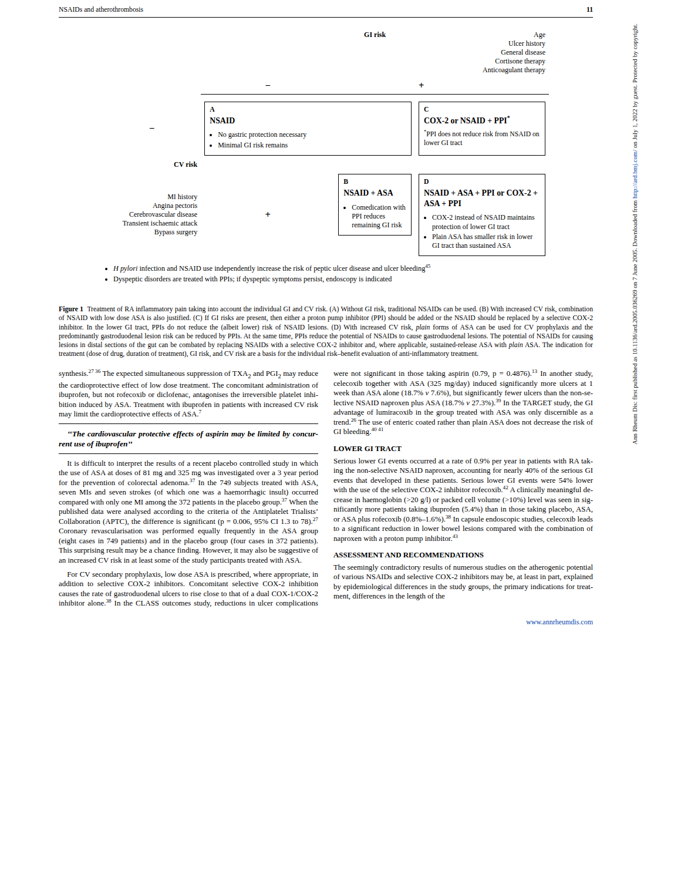Ann Rheum Dis: first published as 10.1136/ard.2005.036269 on 7 June 2005. Downloaded from http://ard.bmj.com/ on July 1, 2022 by guest. Protected by copyright.
NSAIDs and atherothrombosis 11
| | | GI risk | Age Ulcer history General disease Cortisone therapy Anticoagulant therapy |
| | − | | + |
| − | A NSAID No gastric protection necessary Minimal GI risk remains | C COX-2 or NSAID + PPI * * PPI does not reduce risk from NSAID on lower GI tract |
| CV risk | |
| MI history Angina pectoris Cerebrovascular disease Transient ischaemic attack Bypass surgery | + | B NSAID + ASA Comedication with PPI reduces remaining GI risk | D NSAID + ASA + PPI or COX-2 + ASA + PPI COX-2 instead of NSAID maintains protection of lower GI tract Plain ASA has smaller risk in lower GI tract than sustained ASA |
H pylori infection and NSAID use independently increase the risk of peptic ulcer disease and ulcer bleeding45
Dyspeptic disorders are treated with PPIs; if dyspeptic symptoms persist, endoscopy is indicated
Figure 1 Treatment of RA inflammatory pain taking into account the individual GI and CV risk. (A) Without GI risk, traditional NSAIDs can be used. (B) With increased CV risk, combination of NSAID with low dose ASA is also justified. (C) If GI risks are present, then either a proton pump inhibitor (PPI) should be added or the NSAID should be replaced by a selective COX-2 inhibitor. In the lower GI tract, PPIs do not reduce the (albeit lower) risk of NSAID lesions. (D) With increased CV risk, plain forms of ASA can be used for CV prophylaxis and the predominantly gastroduodenal lesion risk can be reduced by PPIs. At the same time, PPIs reduce the potential of NSAIDs to cause gastroduodenal lesions. The potential of NSAIDs for causing lesions in distal sections of the gut can be combated by replacing NSAIDs with a selective COX-2 inhibitor and, where applicable, sustained-release ASA with plain ASA. The indication for treatment (dose of drug, duration of treatment), GI risk, and CV risk are a basis for the individual risk–benefit evaluation of anti-inflammatory treatment.
synthesis.27 36 The expected simultaneous suppression of TXA2 and PGI2 may reduce the cardioprotective effect of low dose treatment. The concomitant administration of ibuprofen, but not rofecoxib or diclofenac, antagonises the irreversible platelet inhibition induced by ASA. Treatment with ibuprofen in patients with increased CV risk may limit the cardioprotective effects of ASA.7
‘‘The cardiovascular protective effects of aspirin may be limited by concurrent use of ibuprofen’’
It is difficult to interpret the results of a recent placebo controlled study in which the use of ASA at doses of 81 mg and 325 mg was investigated over a 3 year period for the prevention of colorectal adenoma.37 In the 749 subjects treated with ASA, seven MIs and seven strokes (of which one was a haemorrhagic insult) occurred compared with only one MI among the 372 patients in the placebo group.37 When the published data were analysed according to the criteria of the Antiplatelet Trialists’ Collaboration (APTC), the difference is significant (p = 0.006, 95% CI 1.3 to 78).27 Coronary revascularisation was performed equally frequently in the ASA group (eight cases in 749 patients) and in the placebo group (four cases in 372 patients). This surprising result may be a chance finding. However, it may also be suggestive of an increased CV risk in at least some of the study participants treated with ASA.
For CV secondary prophylaxis, low dose ASA is prescribed, where appropriate, in addition to selective COX-2 inhibitors. Concomitant selective COX-2 inhibition causes the rate of gastroduodenal ulcers to rise close to that of a dual COX-1/COX-2 inhibitor alone.38 In the CLASS outcomes study, reductions in ulcer complications were not significant in those taking aspirin (0.79, p = 0.4876).13 In another study, celecoxib together with ASA (325 mg/day) induced significantly more ulcers at 1 week than ASA alone (18.7% v 7.6%), but significantly fewer ulcers than the non-selective NSAID naproxen plus ASA (18.7% v 27.3%).39 In the TARGET study, the GI advantage of lumiracoxib in the group treated with ASA was only discernible as a trend.26 The use of enteric coated rather than plain ASA does not decrease the risk of GI bleeding.40 41
Lower GI tract
Serious lower GI events occurred at a rate of 0.9% per year in patients with RA taking the non-selective NSAID naproxen, accounting for nearly 40% of the serious GI events that developed in these patients. Serious lower GI events were 54% lower with the use of the selective COX-2 inhibitor rofecoxib.42 A clinically meaningful decrease in haemoglobin (>20 g/l) or packed cell volume (>10%) level was seen in significantly more patients taking ibuprofen (5.4%) than in those taking placebo, ASA, or ASA plus rofecoxib (0.8%–1.6%).38 In capsule endoscopic studies, celecoxib leads to a significant reduction in lower bowel lesions compared with the combination of naproxen with a proton pump inhibitor.43
Assessment and recommendations
The seemingly contradictory results of numerous studies on the atherogenic potential of various NSAIDs and selective COX-2 inhibitors may be, at least in part, explained by epidemiological differences in the study groups, the primary indications for treatment, differences in the length of the
www.annrheumdis.com